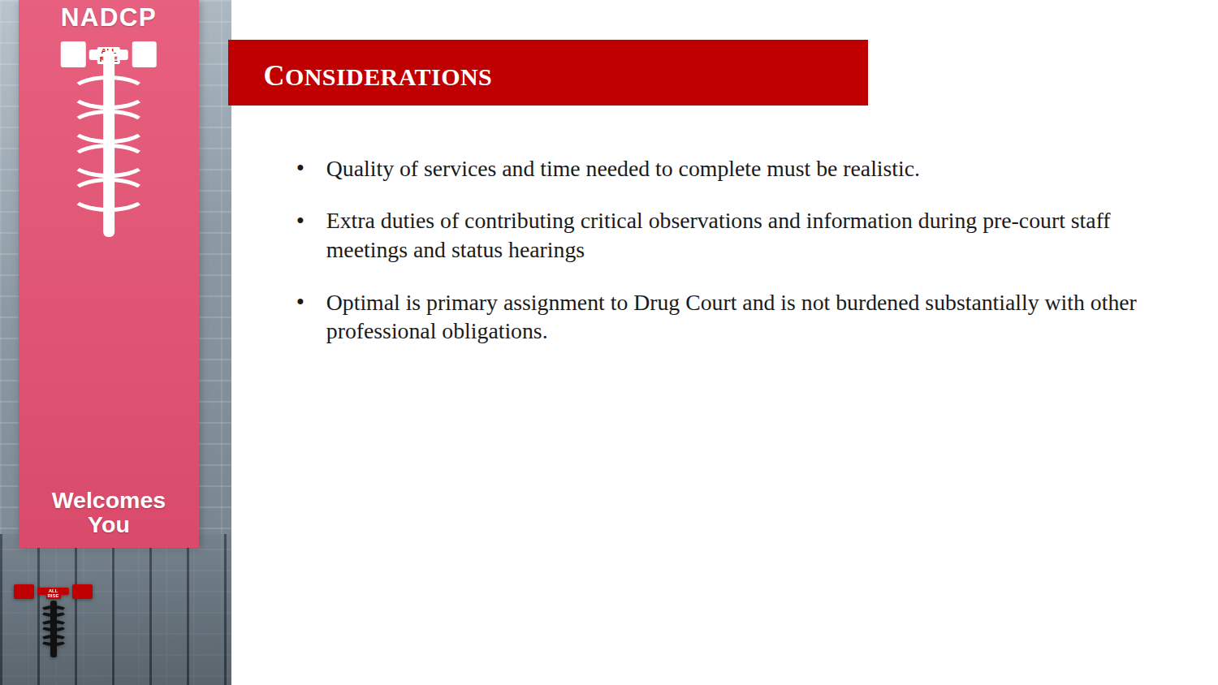NADCP
ALL
RISE
Welcomes
You
ALL
RISE
Considerations
Quality of services and time needed to complete must be realistic.
Extra duties of contributing critical observations and information during pre-court staff meetings and status hearings
Optimal is primary assignment to Drug Court and is not burdened substantially with other professional obligations.